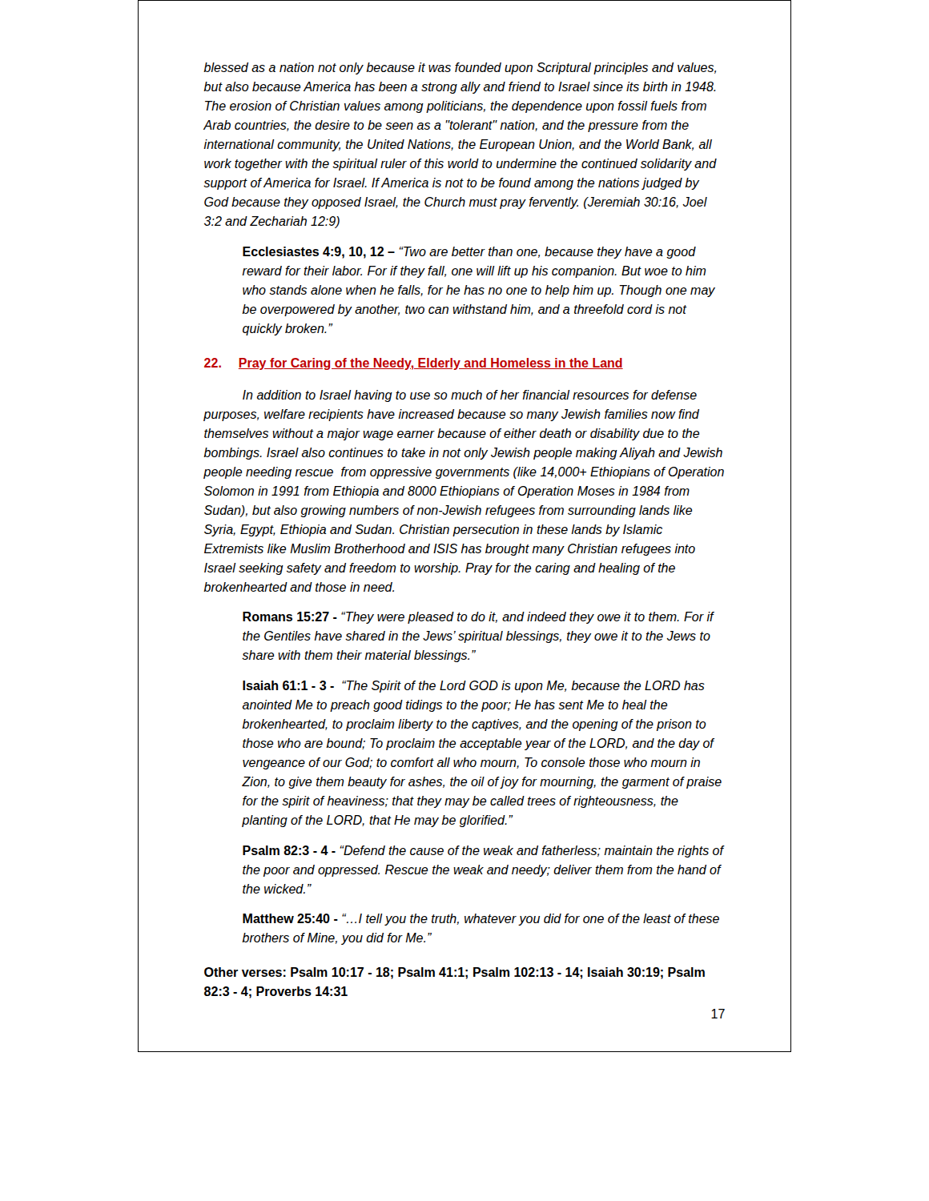blessed as a nation not only because it was founded upon Scriptural principles and values, but also because America has been a strong ally and friend to Israel since its birth in 1948. The erosion of Christian values among politicians, the dependence upon fossil fuels from Arab countries, the desire to be seen as a "tolerant" nation, and the pressure from the international community, the United Nations, the European Union, and the World Bank, all work together with the spiritual ruler of this world to undermine the continued solidarity and support of America for Israel. If America is not to be found among the nations judged by God because they opposed Israel, the Church must pray fervently. (Jeremiah 30:16, Joel 3:2 and Zechariah 12:9)
Ecclesiastes 4:9, 10, 12 – “Two are better than one, because they have a good reward for their labor. For if they fall, one will lift up his companion. But woe to him who stands alone when he falls, for he has no one to help him up. Though one may be overpowered by another, two can withstand him, and a threefold cord is not quickly broken.”
22. Pray for Caring of the Needy, Elderly and Homeless in the Land
In addition to Israel having to use so much of her financial resources for defense purposes, welfare recipients have increased because so many Jewish families now find themselves without a major wage earner because of either death or disability due to the bombings. Israel also continues to take in not only Jewish people making Aliyah and Jewish people needing rescue from oppressive governments (like 14,000+ Ethiopians of Operation Solomon in 1991 from Ethiopia and 8000 Ethiopians of Operation Moses in 1984 from Sudan), but also growing numbers of non-Jewish refugees from surrounding lands like Syria, Egypt, Ethiopia and Sudan. Christian persecution in these lands by Islamic Extremists like Muslim Brotherhood and ISIS has brought many Christian refugees into Israel seeking safety and freedom to worship. Pray for the caring and healing of the brokenhearted and those in need.
Romans 15:27 - “They were pleased to do it, and indeed they owe it to them. For if the Gentiles have shared in the Jews’ spiritual blessings, they owe it to the Jews to share with them their material blessings.”
Isaiah 61:1 - 3 - “The Spirit of the Lord GOD is upon Me, because the LORD has anointed Me to preach good tidings to the poor; He has sent Me to heal the brokenhearted, to proclaim liberty to the captives, and the opening of the prison to those who are bound; To proclaim the acceptable year of the LORD, and the day of vengeance of our God; to comfort all who mourn, To console those who mourn in Zion, to give them beauty for ashes, the oil of joy for mourning, the garment of praise for the spirit of heaviness; that they may be called trees of righteousness, the planting of the LORD, that He may be glorified.”
Psalm 82:3 - 4 - “Defend the cause of the weak and fatherless; maintain the rights of the poor and oppressed. Rescue the weak and needy; deliver them from the hand of the wicked.”
Matthew 25:40 - “…I tell you the truth, whatever you did for one of the least of these brothers of Mine, you did for Me.”
Other verses: Psalm 10:17 - 18; Psalm 41:1; Psalm 102:13 - 14; Isaiah 30:19; Psalm 82:3 - 4; Proverbs 14:31
17